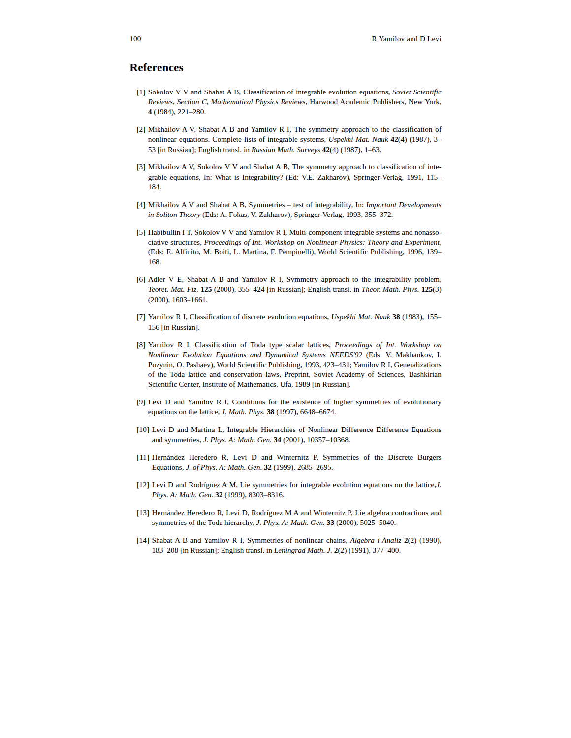100 R Yamilov and D Levi
References
[1] Sokolov V V and Shabat A B, Classification of integrable evolution equations, Soviet Scientific Reviews, Section C, Mathematical Physics Reviews, Harwood Academic Publishers, New York, 4 (1984), 221–280.
[2] Mikhailov A V, Shabat A B and Yamilov R I, The symmetry approach to the classification of nonlinear equations. Complete lists of integrable systems, Uspekhi Mat. Nauk 42(4) (1987), 3–53 [in Russian]; English transl. in Russian Math. Surveys 42(4) (1987), 1–63.
[3] Mikhailov A V, Sokolov V V and Shabat A B, The symmetry approach to classification of integrable equations, In: What is Integrability? (Ed: V.E. Zakharov), Springer-Verlag, 1991, 115–184.
[4] Mikhailov A V and Shabat A B, Symmetries – test of integrability, In: Important Developments in Soliton Theory (Eds: A. Fokas, V. Zakharov), Springer-Verlag, 1993, 355–372.
[5] Habibullin I T, Sokolov V V and Yamilov R I, Multi-component integrable systems and nonassociative structures, Proceedings of Int. Workshop on Nonlinear Physics: Theory and Experiment, (Eds: E. Alfinito, M. Boiti, L. Martina, F. Pempinelli), World Scientific Publishing, 1996, 139–168.
[6] Adler V E, Shabat A B and Yamilov R I, Symmetry approach to the integrability problem, Teoret. Mat. Fiz. 125 (2000), 355–424 [in Russian]; English transl. in Theor. Math. Phys. 125(3) (2000), 1603–1661.
[7] Yamilov R I, Classification of discrete evolution equations, Uspekhi Mat. Nauk 38 (1983), 155–156 [in Russian].
[8] Yamilov R I, Classification of Toda type scalar lattices, Proceedings of Int. Workshop on Nonlinear Evolution Equations and Dynamical Systems NEEDS'92 (Eds: V. Makhankov, I. Puzynin, O. Pashaev), World Scientific Publishing, 1993, 423–431; Yamilov R I, Generalizations of the Toda lattice and conservation laws, Preprint, Soviet Academy of Sciences, Bashkirian Scientific Center, Institute of Mathematics, Ufa, 1989 [in Russian].
[9] Levi D and Yamilov R I, Conditions for the existence of higher symmetries of evolutionary equations on the lattice, J. Math. Phys. 38 (1997), 6648–6674.
[10] Levi D and Martina L, Integrable Hierarchies of Nonlinear Difference Difference Equations and symmetries, J. Phys. A: Math. Gen. 34 (2001), 10357–10368.
[11] Hernández Heredero R, Levi D and Winternitz P, Symmetries of the Discrete Burgers Equations, J. of Phys. A: Math. Gen. 32 (1999), 2685–2695.
[12] Levi D and Rodríguez A M, Lie symmetries for integrable evolution equations on the lattice,J. Phys. A: Math. Gen. 32 (1999), 8303–8316.
[13] Hernández Heredero R, Levi D, Rodríguez M A and Winternitz P, Lie algebra contractions and symmetries of the Toda hierarchy, J. Phys. A: Math. Gen. 33 (2000), 5025–5040.
[14] Shabat A B and Yamilov R I, Symmetries of nonlinear chains, Algebra i Analiz 2(2) (1990), 183–208 [in Russian]; English transl. in Leningrad Math. J. 2(2) (1991), 377–400.